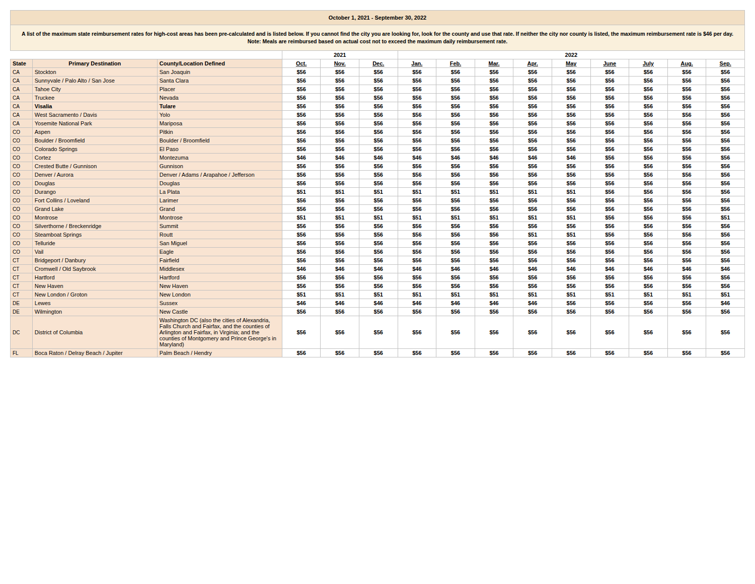| October 1, 2021 - September 30, 2022 |
| A list of the maximum state reimbursement rates for high-cost areas has been pre-calculated and is listed below. If you cannot find the city you are looking for, look for the county and use that rate. If neither the city nor county is listed, the maximum reimbursement rate is $46 per day. Note: Meals are reimbursed based on actual cost not to exceed the maximum daily reimbursement rate. |
| | | | 2021 | 2022 |
| State | Primary Destination | County/Location Defined | Oct. | Nov. | Dec. | Jan. | Feb. | Mar. | Apr. | May | June | July | Aug. | Sep. |
| CA | Stockton | San Joaquin | $56 | $56 | $56 | $56 | $56 | $56 | $56 | $56 | $56 | $56 | $56 | $56 |
| CA | Sunnyvale / Palo Alto / San Jose | Santa Clara | $56 | $56 | $56 | $56 | $56 | $56 | $56 | $56 | $56 | $56 | $56 | $56 |
| CA | Tahoe City | Placer | $56 | $56 | $56 | $56 | $56 | $56 | $56 | $56 | $56 | $56 | $56 | $56 |
| CA | Truckee | Nevada | $56 | $56 | $56 | $56 | $56 | $56 | $56 | $56 | $56 | $56 | $56 | $56 |
| CA | Visalia | Tulare | $56 | $56 | $56 | $56 | $56 | $56 | $56 | $56 | $56 | $56 | $56 | $56 |
| CA | West Sacramento / Davis | Yolo | $56 | $56 | $56 | $56 | $56 | $56 | $56 | $56 | $56 | $56 | $56 | $56 |
| CA | Yosemite National Park | Mariposa | $56 | $56 | $56 | $56 | $56 | $56 | $56 | $56 | $56 | $56 | $56 | $56 |
| CO | Aspen | Pitkin | $56 | $56 | $56 | $56 | $56 | $56 | $56 | $56 | $56 | $56 | $56 | $56 |
| CO | Boulder / Broomfield | Boulder / Broomfield | $56 | $56 | $56 | $56 | $56 | $56 | $56 | $56 | $56 | $56 | $56 | $56 |
| CO | Colorado Springs | El Paso | $56 | $56 | $56 | $56 | $56 | $56 | $56 | $56 | $56 | $56 | $56 | $56 |
| CO | Cortez | Montezuma | $46 | $46 | $46 | $46 | $46 | $46 | $46 | $46 | $56 | $56 | $56 | $56 |
| CO | Crested Butte / Gunnison | Gunnison | $56 | $56 | $56 | $56 | $56 | $56 | $56 | $56 | $56 | $56 | $56 | $56 |
| CO | Denver / Aurora | Denver / Adams / Arapahoe / Jefferson | $56 | $56 | $56 | $56 | $56 | $56 | $56 | $56 | $56 | $56 | $56 | $56 |
| CO | Douglas | Douglas | $56 | $56 | $56 | $56 | $56 | $56 | $56 | $56 | $56 | $56 | $56 | $56 |
| CO | Durango | La Plata | $51 | $51 | $51 | $51 | $51 | $51 | $51 | $51 | $56 | $56 | $56 | $56 |
| CO | Fort Collins / Loveland | Larimer | $56 | $56 | $56 | $56 | $56 | $56 | $56 | $56 | $56 | $56 | $56 | $56 |
| CO | Grand Lake | Grand | $56 | $56 | $56 | $56 | $56 | $56 | $56 | $56 | $56 | $56 | $56 | $56 |
| CO | Montrose | Montrose | $51 | $51 | $51 | $51 | $51 | $51 | $51 | $51 | $56 | $56 | $56 | $51 |
| CO | Silverthorne / Breckenridge | Summit | $56 | $56 | $56 | $56 | $56 | $56 | $56 | $56 | $56 | $56 | $56 | $56 |
| CO | Steamboat Springs | Routt | $56 | $56 | $56 | $56 | $56 | $56 | $51 | $51 | $56 | $56 | $56 | $56 |
| CO | Telluride | San Miguel | $56 | $56 | $56 | $56 | $56 | $56 | $56 | $56 | $56 | $56 | $56 | $56 |
| CO | Vail | Eagle | $56 | $56 | $56 | $56 | $56 | $56 | $56 | $56 | $56 | $56 | $56 | $56 |
| CT | Bridgeport / Danbury | Fairfield | $56 | $56 | $56 | $56 | $56 | $56 | $56 | $56 | $56 | $56 | $56 | $56 |
| CT | Cromwell / Old Saybrook | Middlesex | $46 | $46 | $46 | $46 | $46 | $46 | $46 | $46 | $46 | $46 | $46 | $46 |
| CT | Hartford | Hartford | $56 | $56 | $56 | $56 | $56 | $56 | $56 | $56 | $56 | $56 | $56 | $56 |
| CT | New Haven | New Haven | $56 | $56 | $56 | $56 | $56 | $56 | $56 | $56 | $56 | $56 | $56 | $56 |
| CT | New London / Groton | New London | $51 | $51 | $51 | $51 | $51 | $51 | $51 | $51 | $51 | $51 | $51 | $51 |
| DE | Lewes | Sussex | $46 | $46 | $46 | $46 | $46 | $46 | $46 | $56 | $56 | $56 | $56 | $46 |
| DE | Wilmington | New Castle | $56 | $56 | $56 | $56 | $56 | $56 | $56 | $56 | $56 | $56 | $56 | $56 |
| DC | District of Columbia | Washington DC (also the cities of Alexandria, Falls Church and Fairfax, and the counties of Arlington and Fairfax, in Virginia; and the counties of Montgomery and Prince George's in Maryland) | $56 | $56 | $56 | $56 | $56 | $56 | $56 | $56 | $56 | $56 | $56 | $56 |
| FL | Boca Raton / Delray Beach / Jupiter | Palm Beach / Hendry | $56 | $56 | $56 | $56 | $56 | $56 | $56 | $56 | $56 | $56 | $56 | $56 |